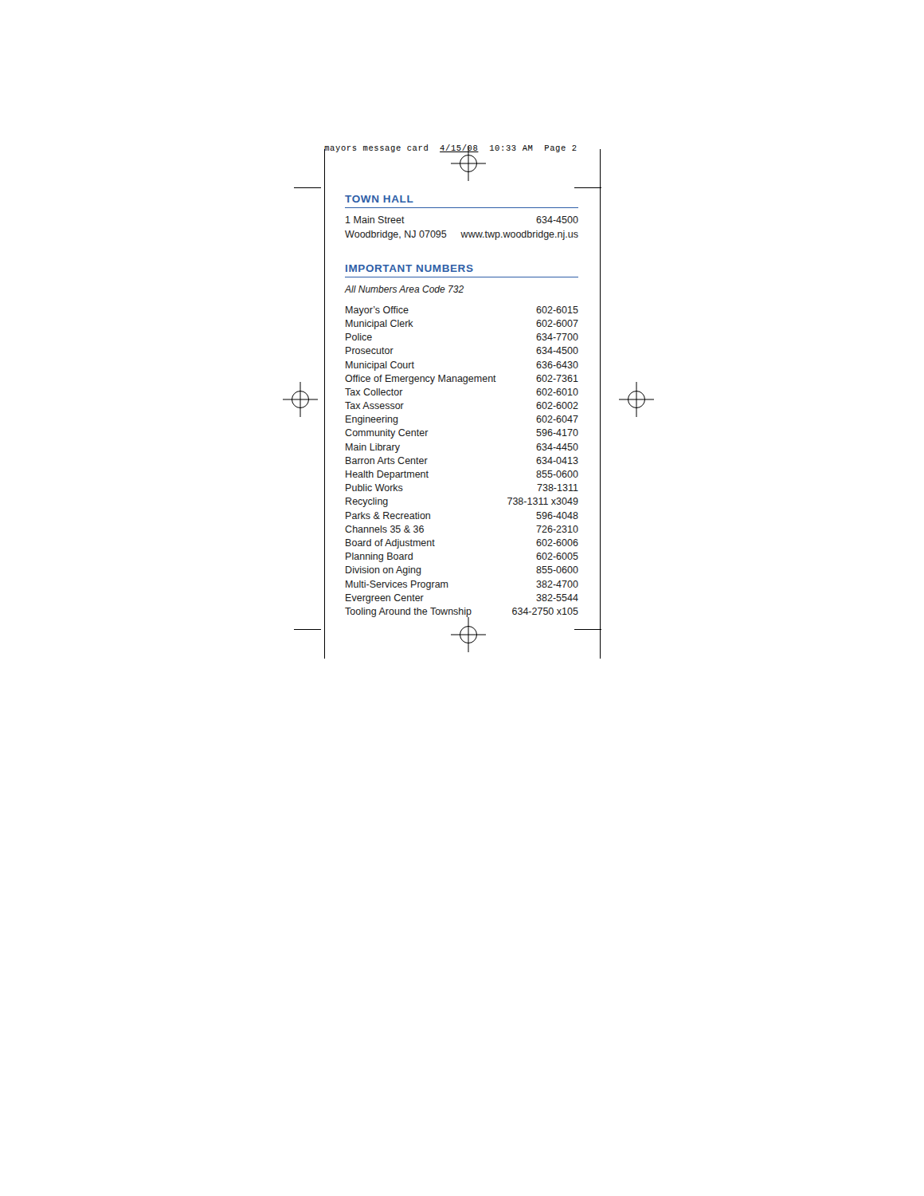mayors message card 4/15/08 10:33 AM Page 2
TOWN HALL
| 1 Main Street | 634-4500 |
| Woodbridge, NJ 07095 | www.twp.woodbridge.nj.us |
IMPORTANT NUMBERS
All Numbers Area Code 732
| Mayor’s Office | 602-6015 |
| Municipal Clerk | 602-6007 |
| Police | 634-7700 |
| Prosecutor | 634-4500 |
| Municipal Court | 636-6430 |
| Office of Emergency Management | 602-7361 |
| Tax Collector | 602-6010 |
| Tax Assessor | 602-6002 |
| Engineering | 602-6047 |
| Community Center | 596-4170 |
| Main Library | 634-4450 |
| Barron Arts Center | 634-0413 |
| Health Department | 855-0600 |
| Public Works | 738-1311 |
| Recycling | 738-1311 x3049 |
| Parks & Recreation | 596-4048 |
| Channels 35 & 36 | 726-2310 |
| Board of Adjustment | 602-6006 |
| Planning Board | 602-6005 |
| Division on Aging | 855-0600 |
| Multi-Services Program | 382-4700 |
| Evergreen Center | 382-5544 |
| Tooling Around the Township | 634-2750 x105 |